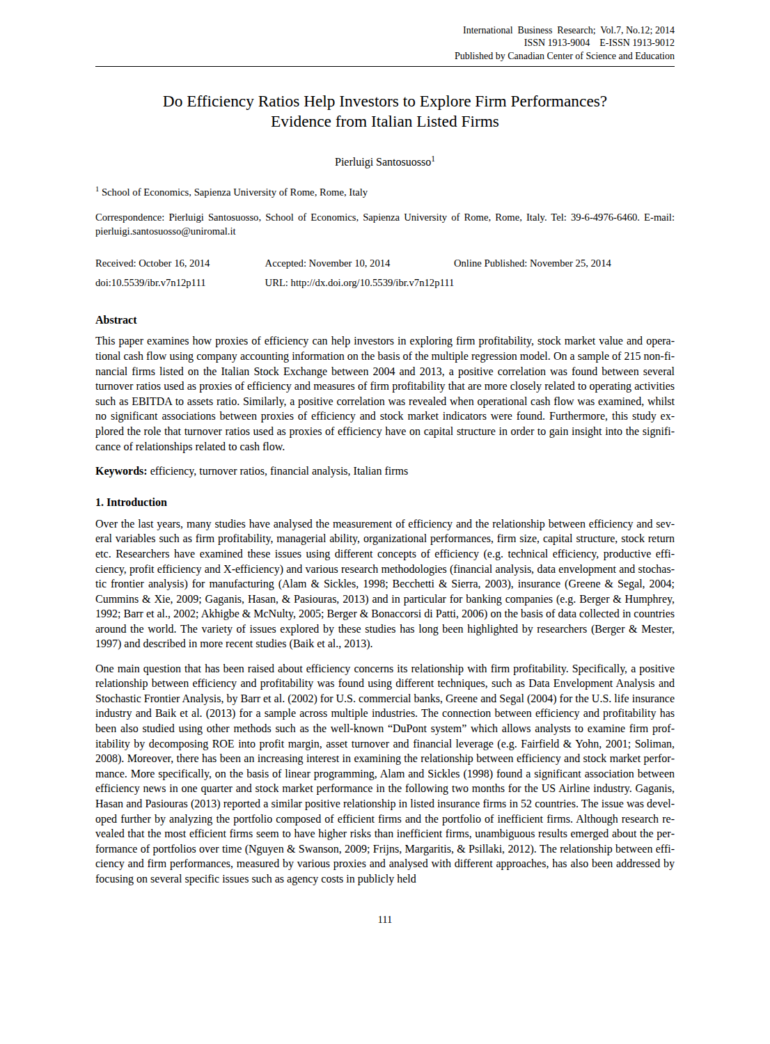International Business Research; Vol.7, No.12; 2014 ISSN 1913-9004 E-ISSN 1913-9012 Published by Canadian Center of Science and Education
Do Efficiency Ratios Help Investors to Explore Firm Performances?
Evidence from Italian Listed Firms
Pierluigi Santosuosso1
1 School of Economics, Sapienza University of Rome, Rome, Italy
Correspondence: Pierluigi Santosuosso, School of Economics, Sapienza University of Rome, Rome, Italy. Tel: 39-6-4976-6460. E-mail: pierluigi.santosuosso@uniromal.it
| Received: October 16, 2014 | Accepted: November 10, 2014 | Online Published: November 25, 2014 |
| doi:10.5539/ibr.v7n12p111 | URL: http://dx.doi.org/10.5539/ibr.v7n12p111 |
Abstract
This paper examines how proxies of efficiency can help investors in exploring firm profitability, stock market value and operational cash flow using company accounting information on the basis of the multiple regression model. On a sample of 215 non-financial firms listed on the Italian Stock Exchange between 2004 and 2013, a positive correlation was found between several turnover ratios used as proxies of efficiency and measures of firm profitability that are more closely related to operating activities such as EBITDA to assets ratio. Similarly, a positive correlation was revealed when operational cash flow was examined, whilst no significant associations between proxies of efficiency and stock market indicators were found. Furthermore, this study explored the role that turnover ratios used as proxies of efficiency have on capital structure in order to gain insight into the significance of relationships related to cash flow.
Keywords: efficiency, turnover ratios, financial analysis, Italian firms
1. Introduction
Over the last years, many studies have analysed the measurement of efficiency and the relationship between efficiency and several variables such as firm profitability, managerial ability, organizational performances, firm size, capital structure, stock return etc. Researchers have examined these issues using different concepts of efficiency (e.g. technical efficiency, productive efficiency, profit efficiency and X-efficiency) and various research methodologies (financial analysis, data envelopment and stochastic frontier analysis) for manufacturing (Alam & Sickles, 1998; Becchetti & Sierra, 2003), insurance (Greene & Segal, 2004; Cummins & Xie, 2009; Gaganis, Hasan, & Pasiouras, 2013) and in particular for banking companies (e.g. Berger & Humphrey, 1992; Barr et al., 2002; Akhigbe & McNulty, 2005; Berger & Bonaccorsi di Patti, 2006) on the basis of data collected in countries around the world. The variety of issues explored by these studies has long been highlighted by researchers (Berger & Mester, 1997) and described in more recent studies (Baik et al., 2013).
One main question that has been raised about efficiency concerns its relationship with firm profitability. Specifically, a positive relationship between efficiency and profitability was found using different techniques, such as Data Envelopment Analysis and Stochastic Frontier Analysis, by Barr et al. (2002) for U.S. commercial banks, Greene and Segal (2004) for the U.S. life insurance industry and Baik et al. (2013) for a sample across multiple industries. The connection between efficiency and profitability has been also studied using other methods such as the well-known “DuPont system” which allows analysts to examine firm profitability by decomposing ROE into profit margin, asset turnover and financial leverage (e.g. Fairfield & Yohn, 2001; Soliman, 2008). Moreover, there has been an increasing interest in examining the relationship between efficiency and stock market performance. More specifically, on the basis of linear programming, Alam and Sickles (1998) found a significant association between efficiency news in one quarter and stock market performance in the following two months for the US Airline industry. Gaganis, Hasan and Pasiouras (2013) reported a similar positive relationship in listed insurance firms in 52 countries. The issue was developed further by analyzing the portfolio composed of efficient firms and the portfolio of inefficient firms. Although research revealed that the most efficient firms seem to have higher risks than inefficient firms, unambiguous results emerged about the performance of portfolios over time (Nguyen & Swanson, 2009; Frijns, Margaritis, & Psillaki, 2012). The relationship between efficiency and firm performances, measured by various proxies and analysed with different approaches, has also been addressed by focusing on several specific issues such as agency costs in publicly held
111